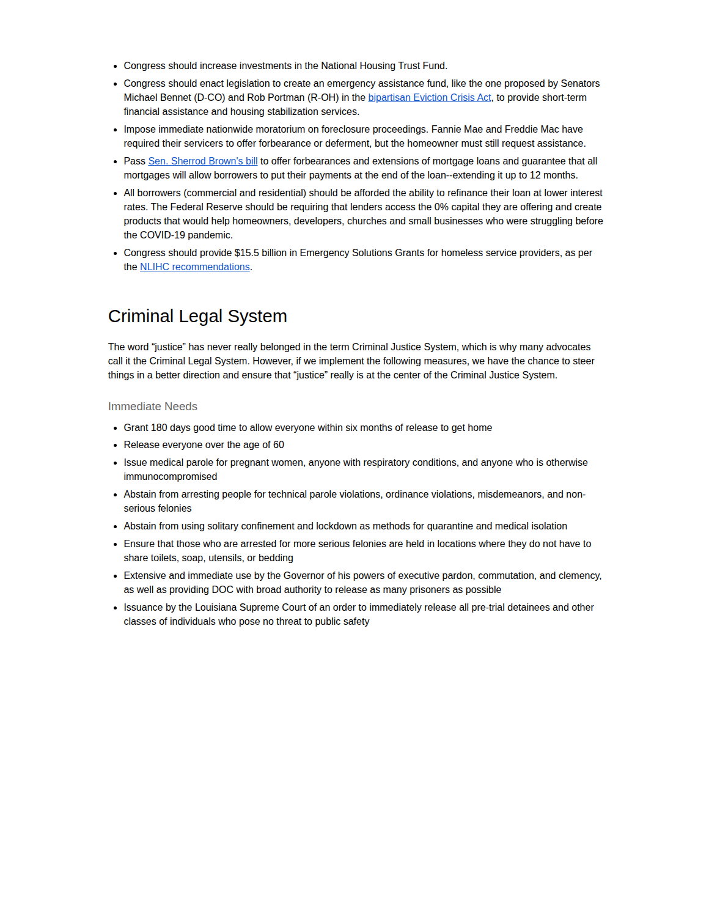Congress should increase investments in the National Housing Trust Fund.
Congress should enact legislation to create an emergency assistance fund, like the one proposed by Senators Michael Bennet (D-CO) and Rob Portman (R-OH) in the bipartisan Eviction Crisis Act, to provide short-term financial assistance and housing stabilization services.
Impose immediate nationwide moratorium on foreclosure proceedings. Fannie Mae and Freddie Mac have required their servicers to offer forbearance or deferment, but the homeowner must still request assistance.
Pass Sen. Sherrod Brown's bill to offer forbearances and extensions of mortgage loans and guarantee that all mortgages will allow borrowers to put their payments at the end of the loan--extending it up to 12 months.
All borrowers (commercial and residential) should be afforded the ability to refinance their loan at lower interest rates. The Federal Reserve should be requiring that lenders access the 0% capital they are offering and create products that would help homeowners, developers, churches and small businesses who were struggling before the COVID-19 pandemic.
Congress should provide $15.5 billion in Emergency Solutions Grants for homeless service providers, as per the NLIHC recommendations.
Criminal Legal System
The word “justice” has never really belonged in the term Criminal Justice System, which is why many advocates call it the Criminal Legal System. However, if we implement the following measures, we have the chance to steer things in a better direction and ensure that “justice” really is at the center of the Criminal Justice System.
Immediate Needs
Grant 180 days good time to allow everyone within six months of release to get home
Release everyone over the age of 60
Issue medical parole for pregnant women, anyone with respiratory conditions, and anyone who is otherwise immunocompromised
Abstain from arresting people for technical parole violations, ordinance violations, misdemeanors, and non-serious felonies
Abstain from using solitary confinement and lockdown as methods for quarantine and medical isolation
Ensure that those who are arrested for more serious felonies are held in locations where they do not have to share toilets, soap, utensils, or bedding
Extensive and immediate use by the Governor of his powers of executive pardon, commutation, and clemency, as well as providing DOC with broad authority to release as many prisoners as possible
Issuance by the Louisiana Supreme Court of an order to immediately release all pre-trial detainees and other classes of individuals who pose no threat to public safety